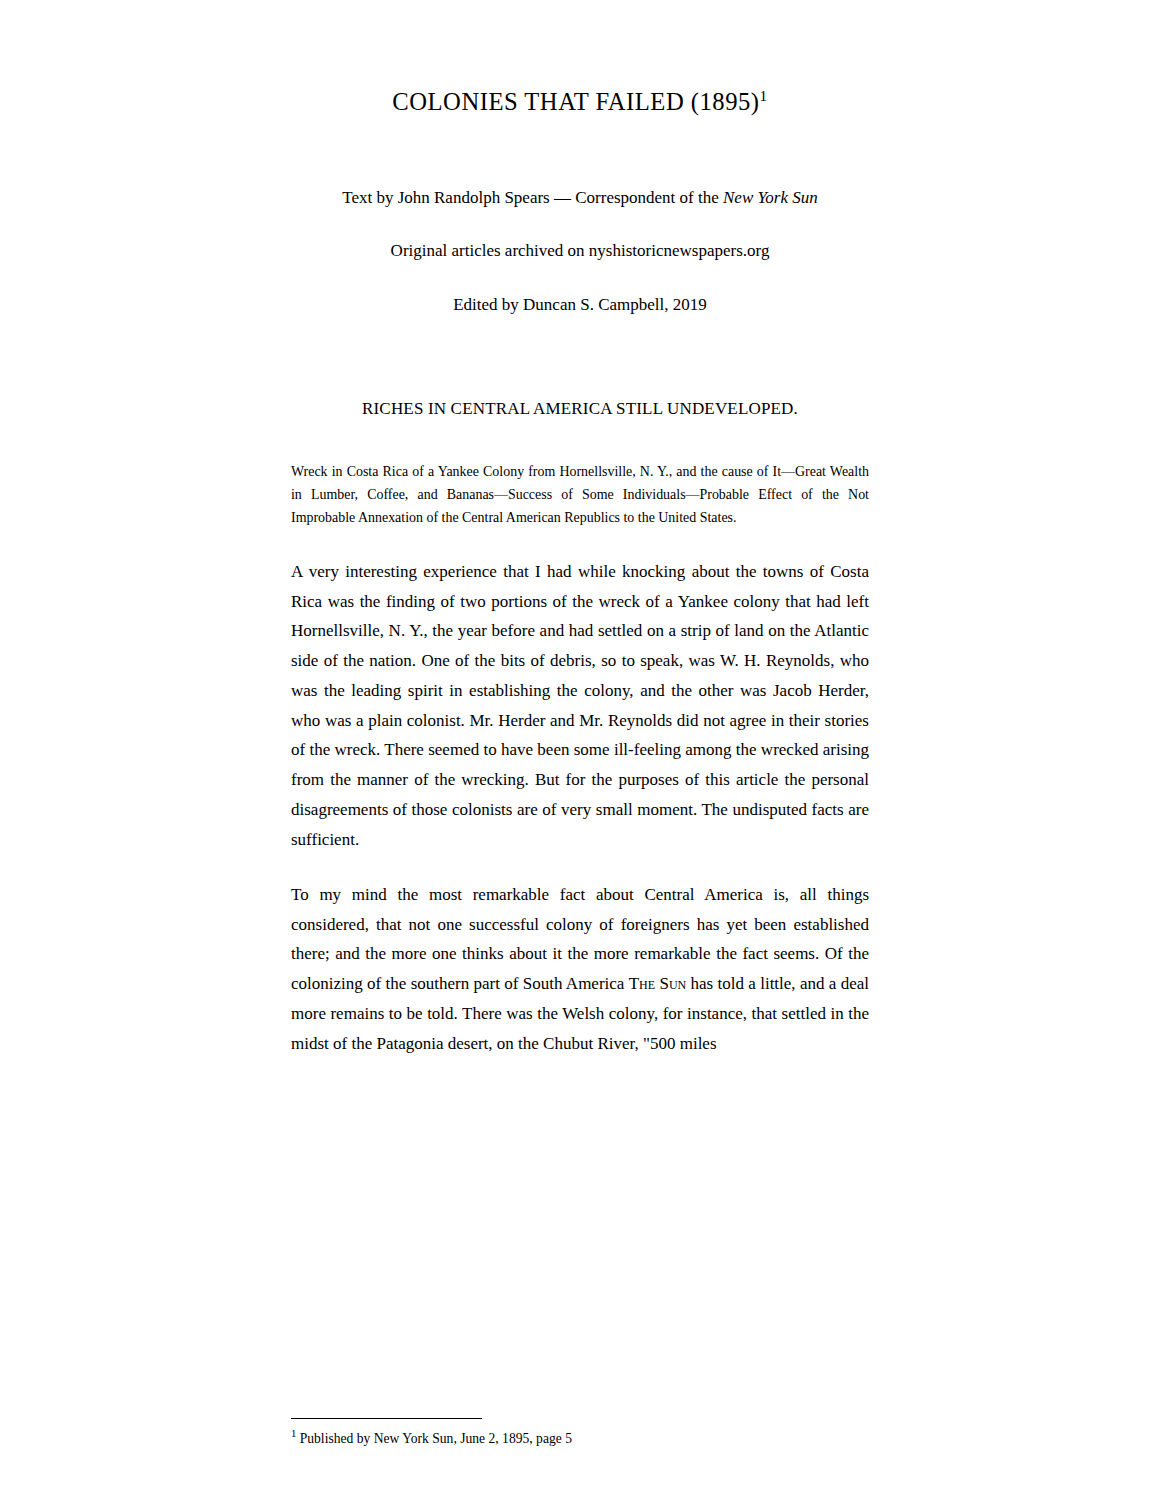COLONIES THAT FAILED (1895)1
Text by John Randolph Spears — Correspondent of the New York Sun
Original articles archived on nyshistoricnewspapers.org
Edited by Duncan S. Campbell, 2019
RICHES IN CENTRAL AMERICA STILL UNDEVELOPED.
Wreck in Costa Rica of a Yankee Colony from Hornellsville, N. Y., and the cause of It—Great Wealth in Lumber, Coffee, and Bananas—Success of Some Individuals—Probable Effect of the Not Improbable Annexation of the Central American Republics to the United States.
A very interesting experience that I had while knocking about the towns of Costa Rica was the finding of two portions of the wreck of a Yankee colony that had left Hornellsville, N. Y., the year before and had settled on a strip of land on the Atlantic side of the nation. One of the bits of debris, so to speak, was W. H. Reynolds, who was the leading spirit in establishing the colony, and the other was Jacob Herder, who was a plain colonist. Mr. Herder and Mr. Reynolds did not agree in their stories of the wreck. There seemed to have been some ill-feeling among the wrecked arising from the manner of the wrecking. But for the purposes of this article the personal disagreements of those colonists are of very small moment. The undisputed facts are sufficient.
To my mind the most remarkable fact about Central America is, all things considered, that not one successful colony of foreigners has yet been established there; and the more one thinks about it the more remarkable the fact seems. Of the colonizing of the southern part of South America The Sun has told a little, and a deal more remains to be told. There was the Welsh colony, for instance, that settled in the midst of the Patagonia desert, on the Chubut River, "500 miles
1 Published by New York Sun, June 2, 1895, page 5